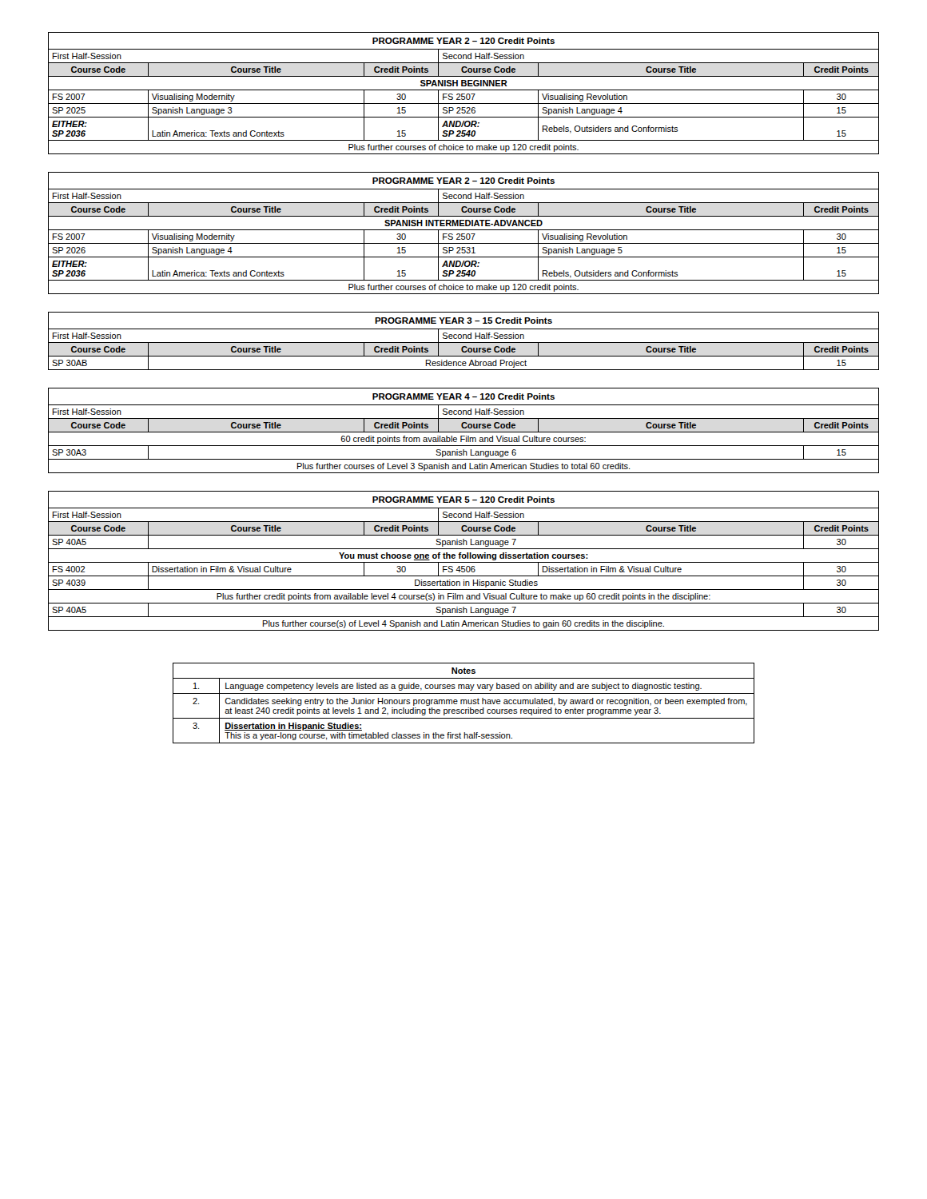| PROGRAMME YEAR 2 – 120 Credit Points |
| First Half-Session | Second Half-Session |
| Course Code | Course Title | Credit Points | Course Code | Course Title | Credit Points |
| SPANISH BEGINNER |
| FS 2007 | Visualising Modernity | 30 | FS 2507 | Visualising Revolution | 30 |
| SP 2025 | Spanish Language 3 | 15 | SP 2526 | Spanish Language 4 | 15 |
| EITHER: SP 2036 | Latin America: Texts and Contexts | 15 | AND/OR: SP 2540 | Rebels, Outsiders and Conformists | 15 |
| Plus further courses of choice to make up 120 credit points. |
| PROGRAMME YEAR 2 – 120 Credit Points |
| First Half-Session | Second Half-Session |
| Course Code | Course Title | Credit Points | Course Code | Course Title | Credit Points |
| SPANISH INTERMEDIATE-ADVANCED |
| FS 2007 | Visualising Modernity | 30 | FS 2507 | Visualising Revolution | 30 |
| SP 2026 | Spanish Language 4 | 15 | SP 2531 | Spanish Language 5 | 15 |
| EITHER: SP 2036 | Latin America: Texts and Contexts | 15 | AND/OR: SP 2540 | Rebels, Outsiders and Conformists | 15 |
| Plus further courses of choice to make up 120 credit points. |
| PROGRAMME YEAR 3 – 15 Credit Points |
| First Half-Session | Second Half-Session |
| Course Code | Course Title | Credit Points | Course Code | Course Title | Credit Points |
| SP 30AB | Residence Abroad Project | 15 |
| PROGRAMME YEAR 4 – 120 Credit Points |
| First Half-Session | Second Half-Session |
| Course Code | Course Title | Credit Points | Course Code | Course Title | Credit Points |
| 60 credit points from available Film and Visual Culture courses: |
| SP 30A3 | Spanish Language 6 | 15 |
| Plus further courses of Level 3 Spanish and Latin American Studies to total 60 credits. |
| PROGRAMME YEAR 5 – 120 Credit Points |
| First Half-Session | Second Half-Session |
| Course Code | Course Title | Credit Points | Course Code | Course Title | Credit Points |
| SP 40A5 | Spanish Language 7 | 30 |
| You must choose one of the following dissertation courses: |
| FS 4002 | Dissertation in Film & Visual Culture | 30 | FS 4506 | Dissertation in Film & Visual Culture | 30 |
| SP 4039 | Dissertation in Hispanic Studies | 30 |
| Plus further credit points from available level 4 course(s) in Film and Visual Culture to make up 60 credit points in the discipline: |
| SP 40A5 | Spanish Language 7 | 30 |
| Plus further course(s) of Level 4 Spanish and Latin American Studies to gain 60 credits in the discipline. |
| Notes |
| 1. | Language competency levels are listed as a guide, courses may vary based on ability and are subject to diagnostic testing. |
| 2. | Candidates seeking entry to the Junior Honours programme must have accumulated, by award or recognition, or been exempted from, at least 240 credit points at levels 1 and 2, including the prescribed courses required to enter programme year 3. |
| 3. | Dissertation in Hispanic Studies: This is a year-long course, with timetabled classes in the first half-session. |